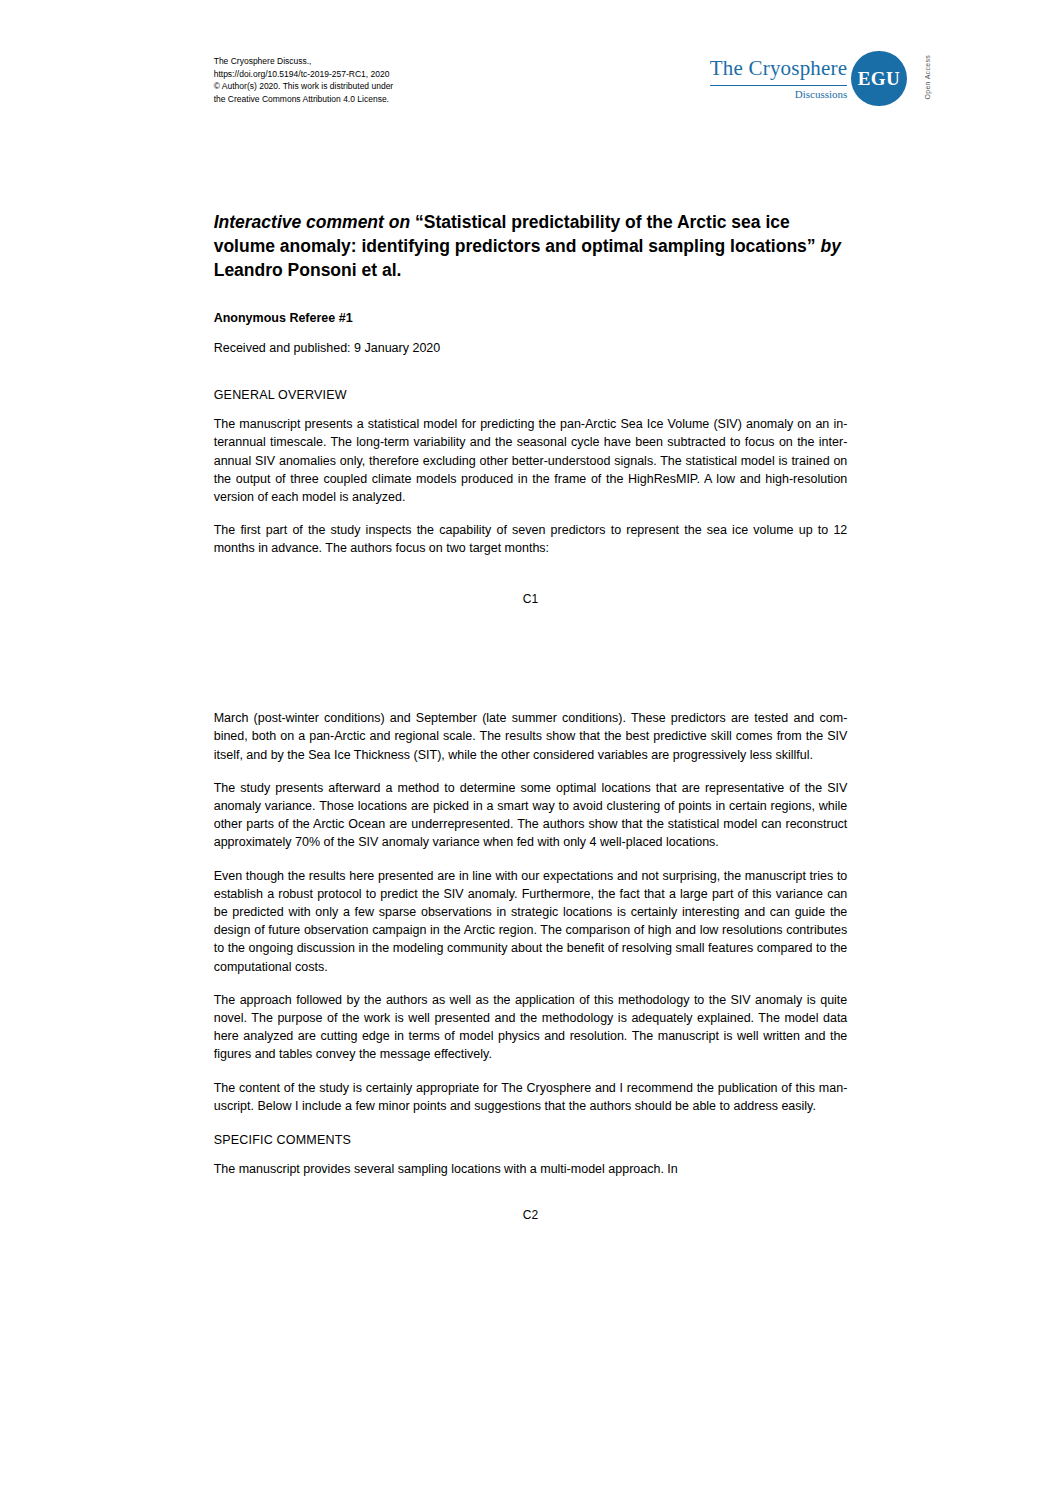The Cryosphere Discuss.,
https://doi.org/10.5194/tc-2019-257-RC1, 2020
© Author(s) 2020. This work is distributed under
the Creative Commons Attribution 4.0 License.
Open Access
EGU
The Cryosphere
Discussions
Interactive comment on “Statistical predictability of the Arctic sea ice volume anomaly: identifying predictors and optimal sampling locations” by Leandro Ponsoni et al.
Anonymous Referee #1
Received and published: 9 January 2020
GENERAL OVERVIEW
The manuscript presents a statistical model for predicting the pan-Arctic Sea Ice Volume (SIV) anomaly on an interannual timescale. The long-term variability and the seasonal cycle have been subtracted to focus on the interannual SIV anomalies only, therefore excluding other better-understood signals. The statistical model is trained on the output of three coupled climate models produced in the frame of the HighResMIP. A low and high-resolution version of each model is analyzed.
The first part of the study inspects the capability of seven predictors to represent the sea ice volume up to 12 months in advance. The authors focus on two target months:
C1
March (post-winter conditions) and September (late summer conditions). These predictors are tested and combined, both on a pan-Arctic and regional scale. The results show that the best predictive skill comes from the SIV itself, and by the Sea Ice Thickness (SIT), while the other considered variables are progressively less skillful.
The study presents afterward a method to determine some optimal locations that are representative of the SIV anomaly variance. Those locations are picked in a smart way to avoid clustering of points in certain regions, while other parts of the Arctic Ocean are underrepresented. The authors show that the statistical model can reconstruct approximately 70% of the SIV anomaly variance when fed with only 4 well-placed locations.
Even though the results here presented are in line with our expectations and not surprising, the manuscript tries to establish a robust protocol to predict the SIV anomaly. Furthermore, the fact that a large part of this variance can be predicted with only a few sparse observations in strategic locations is certainly interesting and can guide the design of future observation campaign in the Arctic region. The comparison of high and low resolutions contributes to the ongoing discussion in the modeling community about the benefit of resolving small features compared to the computational costs.
The approach followed by the authors as well as the application of this methodology to the SIV anomaly is quite novel. The purpose of the work is well presented and the methodology is adequately explained. The model data here analyzed are cutting edge in terms of model physics and resolution. The manuscript is well written and the figures and tables convey the message effectively.
The content of the study is certainly appropriate for The Cryosphere and I recommend the publication of this manuscript. Below I include a few minor points and suggestions that the authors should be able to address easily.
SPECIFIC COMMENTS
The manuscript provides several sampling locations with a multi-model approach. In
C2